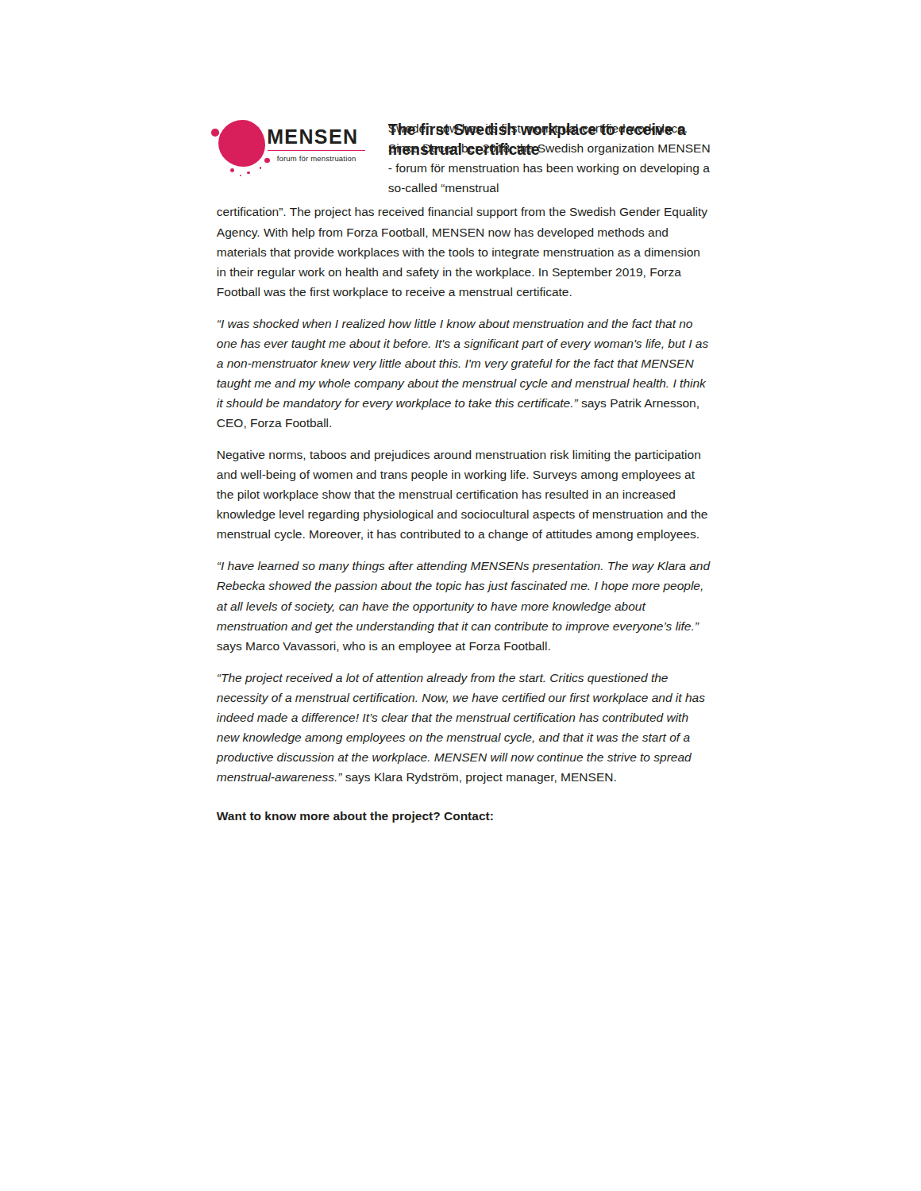MENSEN
forum för menstruation
The first Swedish workplace to receive a menstrual certificate
Sweden now has its first menstrual-certified workplace. Since December 2018, the Swedish organization MENSEN - forum för menstruation has been working on developing a so-called “menstrual
certification”. The project has received financial support from the Swedish Gender Equality Agency. With help from Forza Football, MENSEN now has developed methods and materials that provide workplaces with the tools to integrate menstruation as a dimension in their regular work on health and safety in the workplace. In September 2019, Forza Football was the first workplace to receive a menstrual certificate.
“I was shocked when I realized how little I know about menstruation and the fact that no one has ever taught me about it before. It's a significant part of every woman's life, but I as a non-menstruator knew very little about this. I'm very grateful for the fact that MENSEN taught me and my whole company about the menstrual cycle and menstrual health. I think it should be mandatory for every workplace to take this certificate.” says Patrik Arnesson, CEO, Forza Football.
Negative norms, taboos and prejudices around menstruation risk limiting the participation and well-being of women and trans people in working life. Surveys among employees at the pilot workplace show that the menstrual certification has resulted in an increased knowledge level regarding physiological and sociocultural aspects of menstruation and the menstrual cycle. Moreover, it has contributed to a change of attitudes among employees.
“I have learned so many things after attending MENSENs presentation. The way Klara and Rebecka showed the passion about the topic has just fascinated me. I hope more people, at all levels of society, can have the opportunity to have more knowledge about menstruation and get the understanding that it can contribute to improve everyone’s life.” says Marco Vavassori, who is an employee at Forza Football.
“The project received a lot of attention already from the start. Critics questioned the necessity of a menstrual certification. Now, we have certified our first workplace and it has indeed made a difference! It’s clear that the menstrual certification has contributed with new knowledge among employees on the menstrual cycle, and that it was the start of a productive discussion at the workplace. MENSEN will now continue the strive to spread menstrual-awareness.” says Klara Rydström, project manager, MENSEN.
Want to know more about the project? Contact: